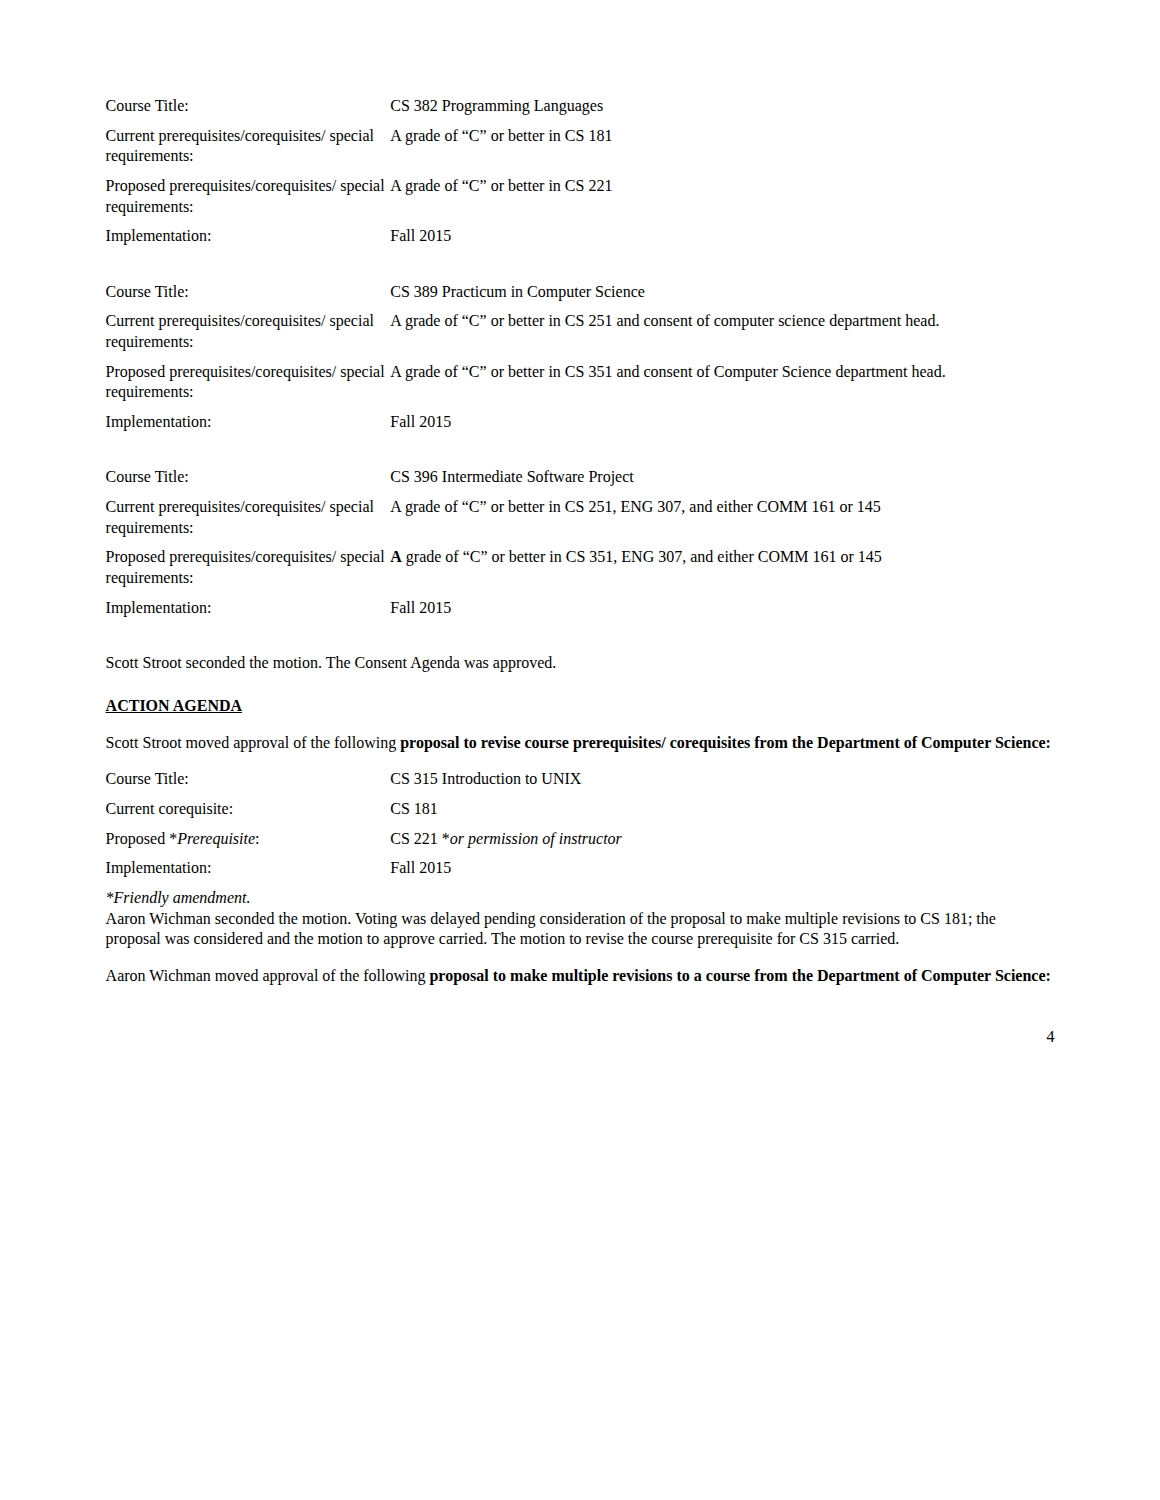| Course Title: | CS 382 Programming Languages |
| Current prerequisites/corequisites/ special requirements: | A grade of “C” or better in CS 181 |
| Proposed prerequisites/corequisites/ special requirements: | A grade of “C” or better in CS 221 |
| Implementation: | Fall 2015 |
| Course Title: | CS 389 Practicum in Computer Science |
| Current prerequisites/corequisites/ special requirements: | A grade of “C” or better in CS 251 and consent of computer science department head. |
| Proposed prerequisites/corequisites/ special requirements: | A grade of “C” or better in CS 351 and consent of Computer Science department head. |
| Implementation: | Fall 2015 |
| Course Title: | CS 396 Intermediate Software Project |
| Current prerequisites/corequisites/ special requirements: | A grade of “C” or better in CS 251, ENG 307, and either COMM 161 or 145 |
| Proposed prerequisites/corequisites/ special requirements: | A grade of “C” or better in CS 351, ENG 307, and either COMM 161 or 145 |
| Implementation: | Fall 2015 |
Scott Stroot seconded the motion. The Consent Agenda was approved.
ACTION AGENDA
Scott Stroot moved approval of the following proposal to revise course prerequisites/ corequisites from the Department of Computer Science:
| Course Title: | CS 315 Introduction to UNIX |
| Current corequisite: | CS 181 |
| Proposed * Prerequisite : | CS 221 * or permission of instructor |
| Implementation: | Fall 2015 |
*Friendly amendment.
Aaron Wichman seconded the motion. Voting was delayed pending consideration of the proposal to make multiple revisions to CS 181; the proposal was considered and the motion to approve carried. The motion to revise the course prerequisite for CS 315 carried.
Aaron Wichman moved approval of the following proposal to make multiple revisions to a course from the Department of Computer Science:
4